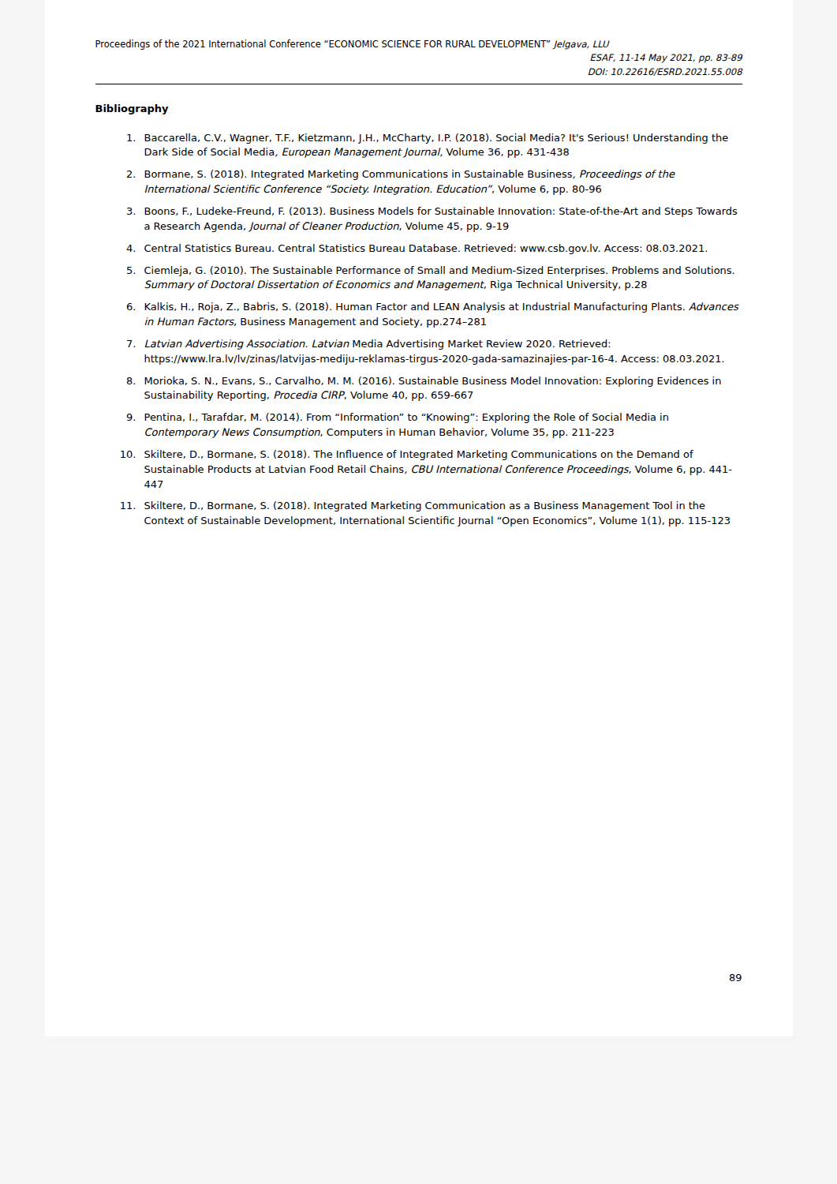Proceedings of the 2021 International Conference “ECONOMIC SCIENCE FOR RURAL DEVELOPMENT” Jelgava, LLU
ESAF, 11-14 May 2021, pp. 83-89
DOI: 10.22616/ESRD.2021.55.008
Bibliography
Baccarella, C.V., Wagner, T.F., Kietzmann, J.H., McCharty, I.P. (2018). Social Media? It's Serious! Understanding the Dark Side of Social Media, European Management Journal, Volume 36, pp. 431-438
Bormane, S. (2018). Integrated Marketing Communications in Sustainable Business, Proceedings of the International Scientific Conference “Society. Integration. Education”, Volume 6, pp. 80-96
Boons, F., Ludeke-Freund, F. (2013). Business Models for Sustainable Innovation: State-of-the-Art and Steps Towards a Research Agenda, Journal of Cleaner Production, Volume 45, pp. 9-19
Central Statistics Bureau. Central Statistics Bureau Database. Retrieved: www.csb.gov.lv. Access: 08.03.2021.
Ciemleja, G. (2010). The Sustainable Performance of Small and Medium-Sized Enterprises. Problems and Solutions. Summary of Doctoral Dissertation of Economics and Management, Riga Technical University, p.28
Kalkis, H., Roja, Z., Babris, S. (2018). Human Factor and LEAN Analysis at Industrial Manufacturing Plants. Advances in Human Factors, Business Management and Society, pp.274–281
Latvian Advertising Association. Latvian Media Advertising Market Review 2020. Retrieved: https://www.lra.lv/lv/zinas/latvijas-mediju-reklamas-tirgus-2020-gada-samazinajies-par-16-4. Access: 08.03.2021.
Morioka, S. N., Evans, S., Carvalho, M. M. (2016). Sustainable Business Model Innovation: Exploring Evidences in Sustainability Reporting, Procedia CIRP, Volume 40, pp. 659-667
Pentina, I., Tarafdar, M. (2014). From “Information” to “Knowing”: Exploring the Role of Social Media in Contemporary News Consumption, Computers in Human Behavior, Volume 35, pp. 211-223
Skiltere, D., Bormane, S. (2018). The Influence of Integrated Marketing Communications on the Demand of Sustainable Products at Latvian Food Retail Chains, CBU International Conference Proceedings, Volume 6, pp. 441-447
Skiltere, D., Bormane, S. (2018). Integrated Marketing Communication as a Business Management Tool in the Context of Sustainable Development, International Scientific Journal “Open Economics”, Volume 1(1), pp. 115-123
89